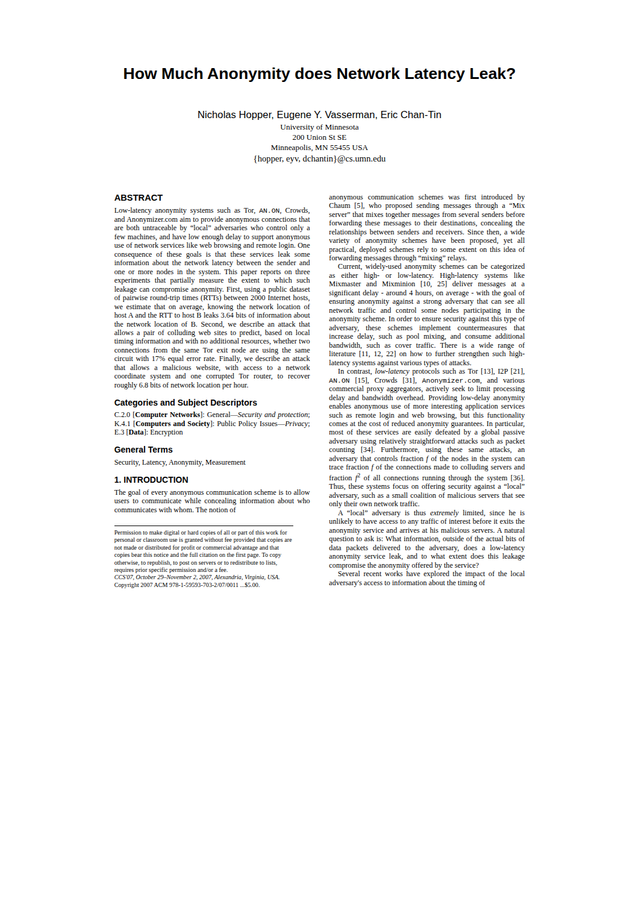How Much Anonymity does Network Latency Leak?
Nicholas Hopper, Eugene Y. Vasserman, Eric Chan-Tin
University of Minnesota
200 Union St SE
Minneapolis, MN 55455 USA
{hopper, eyv, dchantin}@cs.umn.edu
ABSTRACT
Low-latency anonymity systems such as Tor, AN.ON, Crowds, and Anonymizer.com aim to provide anonymous connections that are both untraceable by “local” adversaries who control only a few machines, and have low enough delay to support anonymous use of network services like web browsing and remote login. One consequence of these goals is that these services leak some information about the network latency between the sender and one or more nodes in the system. This paper reports on three experiments that partially measure the extent to which such leakage can compromise anonymity. First, using a public dataset of pairwise round-trip times (RTTs) between 2000 Internet hosts, we estimate that on average, knowing the network location of host A and the RTT to host B leaks 3.64 bits of information about the network location of B. Second, we describe an attack that allows a pair of colluding web sites to predict, based on local timing information and with no additional resources, whether two connections from the same Tor exit node are using the same circuit with 17% equal error rate. Finally, we describe an attack that allows a malicious website, with access to a network coordinate system and one corrupted Tor router, to recover roughly 6.8 bits of network location per hour.
Categories and Subject Descriptors
C.2.0 [Computer Networks]: General—Security and protection; K.4.1 [Computers and Society]: Public Policy Issues—Privacy; E.3 [Data]: Encryption
General Terms
Security, Latency, Anonymity, Measurement
1. INTRODUCTION
The goal of every anonymous communication scheme is to allow users to communicate while concealing information about who communicates with whom. The notion of
Permission to make digital or hard copies of all or part of this work for personal or classroom use is granted without fee provided that copies are not made or distributed for profit or commercial advantage and that copies bear this notice and the full citation on the first page. To copy otherwise, to republish, to post on servers or to redistribute to lists, requires prior specific permission and/or a fee.
CCS'07, October 29–November 2, 2007, Alexandria, Virginia, USA.
Copyright 2007 ACM 978-1-59593-703-2/07/0011 ...$5.00.
anonymous communication schemes was first introduced by Chaum [5], who proposed sending messages through a “Mix server” that mixes together messages from several senders before forwarding these messages to their destinations, concealing the relationships between senders and receivers. Since then, a wide variety of anonymity schemes have been proposed, yet all practical, deployed schemes rely to some extent on this idea of forwarding messages through “mixing” relays.
Current, widely-used anonymity schemes can be categorized as either high- or low-latency. High-latency systems like Mixmaster and Mixminion [10, 25] deliver messages at a significant delay - around 4 hours, on average - with the goal of ensuring anonymity against a strong adversary that can see all network traffic and control some nodes participating in the anonymity scheme. In order to ensure security against this type of adversary, these schemes implement countermeasures that increase delay, such as pool mixing, and consume additional bandwidth, such as cover traffic. There is a wide range of literature [11, 12, 22] on how to further strengthen such high-latency systems against various types of attacks.
In contrast, low-latency protocols such as Tor [13], I2P [21], AN.ON [15], Crowds [31], Anonymizer.com, and various commercial proxy aggregators, actively seek to limit processing delay and bandwidth overhead. Providing low-delay anonymity enables anonymous use of more interesting application services such as remote login and web browsing, but this functionality comes at the cost of reduced anonymity guarantees. In particular, most of these services are easily defeated by a global passive adversary using relatively straightforward attacks such as packet counting [34]. Furthermore, using these same attacks, an adversary that controls fraction f of the nodes in the system can trace fraction f of the connections made to colluding servers and fraction f2 of all connections running through the system [36]. Thus, these systems focus on offering security against a “local” adversary, such as a small coalition of malicious servers that see only their own network traffic.
A “local” adversary is thus extremely limited, since he is unlikely to have access to any traffic of interest before it exits the anonymity service and arrives at his malicious servers. A natural question to ask is: What information, outside of the actual bits of data packets delivered to the adversary, does a low-latency anonymity service leak, and to what extent does this leakage compromise the anonymity offered by the service?
Several recent works have explored the impact of the local adversary's access to information about the timing of